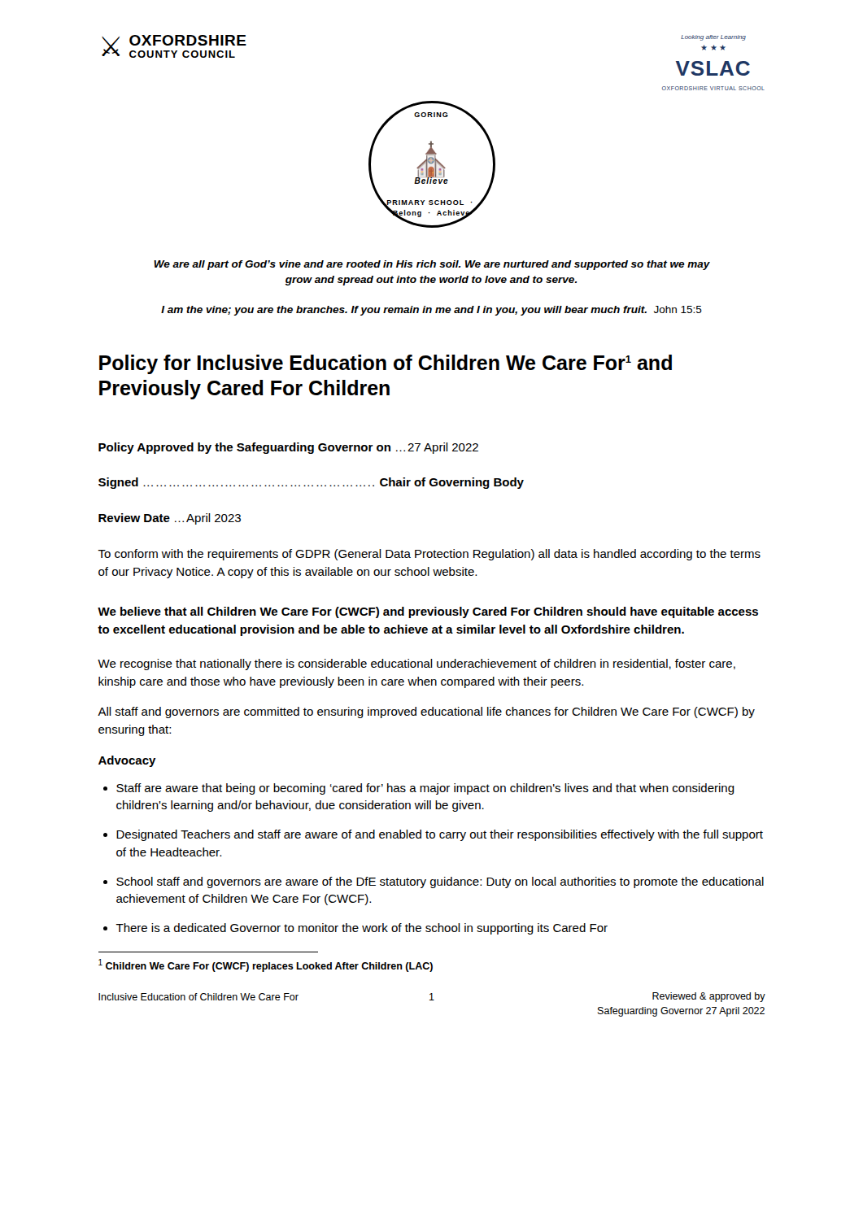⚔
OXFORDSHIRECOUNTY COUNCIL
Looking after Learning
★ ★ ★
VSLAC
OXFORDSHIRE VIRTUAL SCHOOL
GORING
⛪
Believe
PRIMARY SCHOOL · Belong · Achieve
We are all part of God’s vine and are rooted in His rich soil. We are nurtured and supported so that we may grow and spread out into the world to love and to serve.
I am the vine; you are the branches. If you remain in me and I in you, you will bear much fruit. John 15:5
Policy for Inclusive Education of Children We Care For1 and Previously Cared For Children
Policy Approved by the Safeguarding Governor on …27 April 2022
Signed ……………….…………………………….. Chair of Governing Body
Review Date …April 2023
To conform with the requirements of GDPR (General Data Protection Regulation) all data is handled according to the terms of our Privacy Notice. A copy of this is available on our school website.
We believe that all Children We Care For (CWCF) and previously Cared For Children should have equitable access to excellent educational provision and be able to achieve at a similar level to all Oxfordshire children.
We recognise that nationally there is considerable educational underachievement of children in residential, foster care, kinship care and those who have previously been in care when compared with their peers.
All staff and governors are committed to ensuring improved educational life chances for Children We Care For (CWCF) by ensuring that:
Advocacy
Staff are aware that being or becoming ‘cared for’ has a major impact on children's lives and that when considering children's learning and/or behaviour, due consideration will be given.
Designated Teachers and staff are aware of and enabled to carry out their responsibilities effectively with the full support of the Headteacher.
School staff and governors are aware of the DfE statutory guidance: Duty on local authorities to promote the educational achievement of Children We Care For (CWCF).
There is a dedicated Governor to monitor the work of the school in supporting its Cared For
1 Children We Care For (CWCF) replaces Looked After Children (LAC)
Inclusive Education of Children We Care For
1
Reviewed & approved by
Safeguarding Governor 27 April 2022